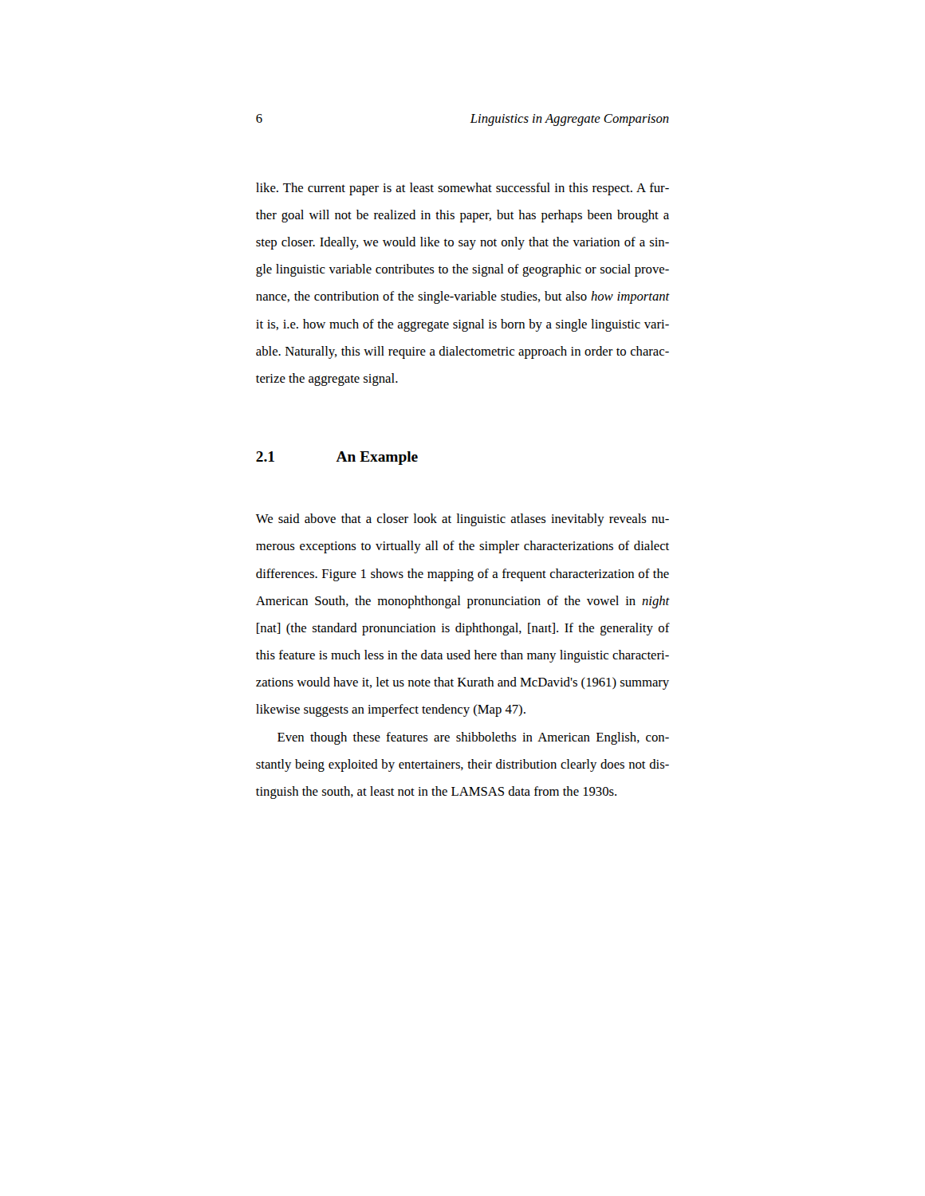6 Linguistics in Aggregate Comparison
like. The current paper is at least somewhat successful in this respect. A further goal will not be realized in this paper, but has perhaps been brought a step closer. Ideally, we would like to say not only that the variation of a single linguistic variable contributes to the signal of geographic or social provenance, the contribution of the single-variable studies, but also how important it is, i.e. how much of the aggregate signal is born by a single linguistic variable. Naturally, this will require a dialectometric approach in order to characterize the aggregate signal.
2.1 An Example
We said above that a closer look at linguistic atlases inevitably reveals numerous exceptions to virtually all of the simpler characterizations of dialect differences. Figure 1 shows the mapping of a frequent characterization of the American South, the monophthongal pronunciation of the vowel in night [nat] (the standard pronunciation is diphthongal, [naɪt]. If the generality of this feature is much less in the data used here than many linguistic characterizations would have it, let us note that Kurath and McDavid's (1961) summary likewise suggests an imperfect tendency (Map 47).
Even though these features are shibboleths in American English, constantly being exploited by entertainers, their distribution clearly does not distinguish the south, at least not in the LAMSAS data from the 1930s.